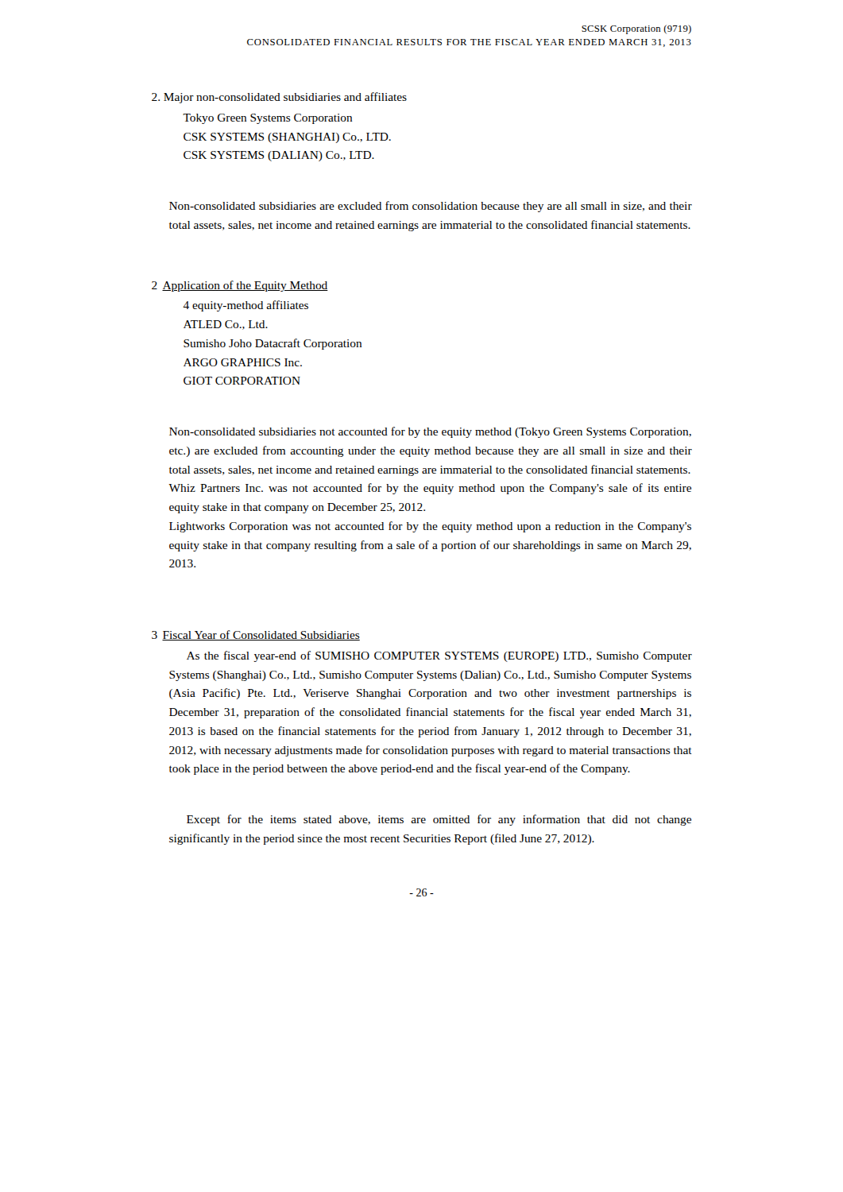SCSK Corporation (9719) CONSOLIDATED FINANCIAL RESULTS FOR THE FISCAL YEAR ENDED MARCH 31, 2013
2. Major non-consolidated subsidiaries and affiliates
Tokyo Green Systems Corporation
CSK SYSTEMS (SHANGHAI) Co., LTD.
CSK SYSTEMS (DALIAN) Co., LTD.
Non-consolidated subsidiaries are excluded from consolidation because they are all small in size, and their total assets, sales, net income and retained earnings are immaterial to the consolidated financial statements.
2 Application of the Equity Method
4 equity-method affiliates
ATLED Co., Ltd.
Sumisho Joho Datacraft Corporation
ARGO GRAPHICS Inc.
GIOT CORPORATION
Non-consolidated subsidiaries not accounted for by the equity method (Tokyo Green Systems Corporation, etc.) are excluded from accounting under the equity method because they are all small in size and their total assets, sales, net income and retained earnings are immaterial to the consolidated financial statements.
Whiz Partners Inc. was not accounted for by the equity method upon the Company's sale of its entire equity stake in that company on December 25, 2012.
Lightworks Corporation was not accounted for by the equity method upon a reduction in the Company's equity stake in that company resulting from a sale of a portion of our shareholdings in same on March 29, 2013.
3 Fiscal Year of Consolidated Subsidiaries
As the fiscal year-end of SUMISHO COMPUTER SYSTEMS (EUROPE) LTD., Sumisho Computer Systems (Shanghai) Co., Ltd., Sumisho Computer Systems (Dalian) Co., Ltd., Sumisho Computer Systems (Asia Pacific) Pte. Ltd., Veriserve Shanghai Corporation and two other investment partnerships is December 31, preparation of the consolidated financial statements for the fiscal year ended March 31, 2013 is based on the financial statements for the period from January 1, 2012 through to December 31, 2012, with necessary adjustments made for consolidation purposes with regard to material transactions that took place in the period between the above period-end and the fiscal year-end of the Company.
Except for the items stated above, items are omitted for any information that did not change significantly in the period since the most recent Securities Report (filed June 27, 2012).
- 26 -